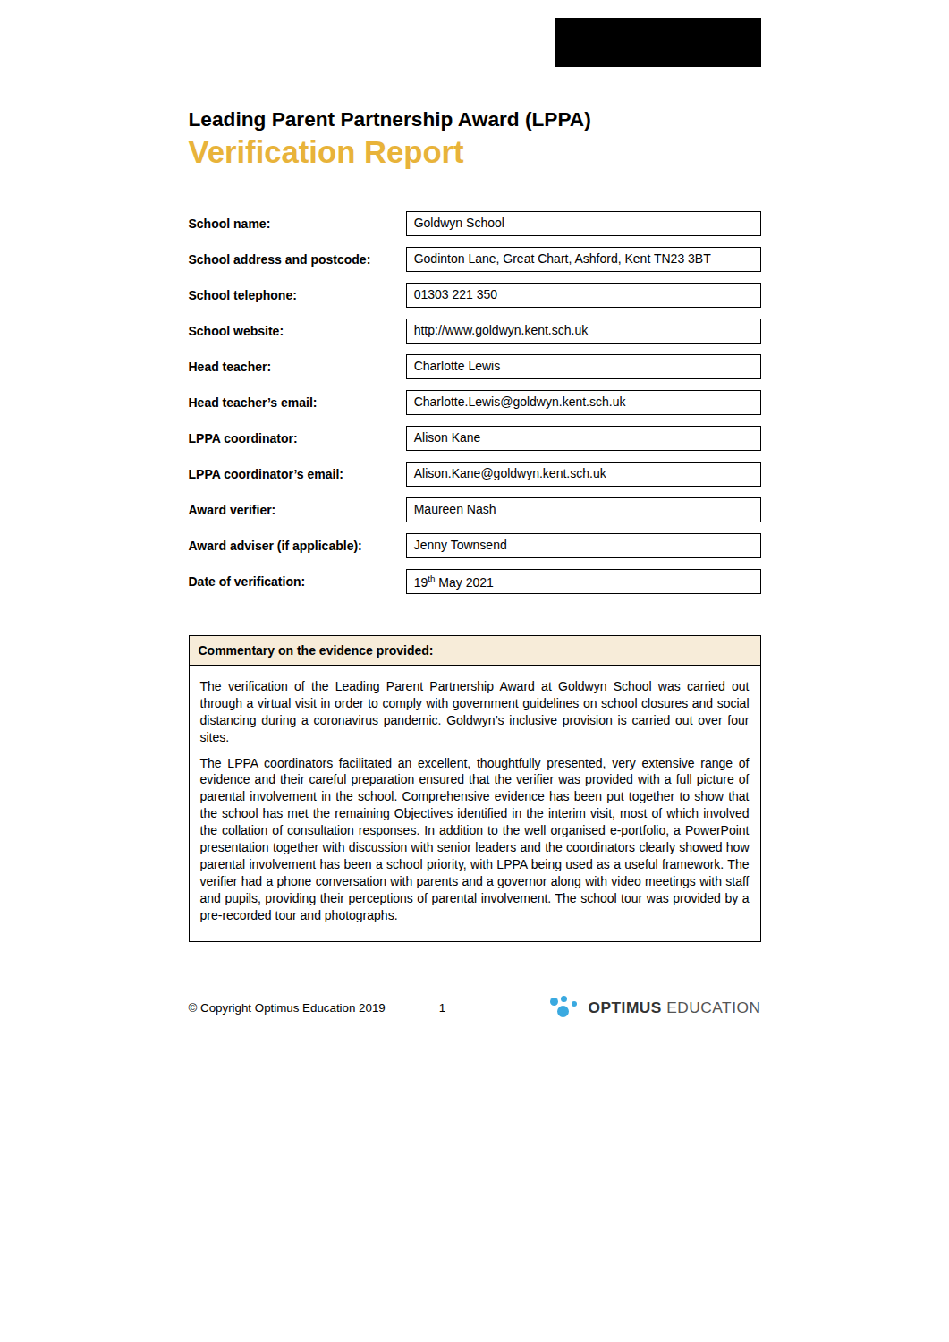Leading Parent Partnership Award (LPPA)
Verification Report
| School name: | Goldwyn School |
| School address and postcode: | Godinton Lane, Great Chart, Ashford, Kent TN23 3BT |
| School telephone: | 01303 221 350 |
| School website: | http://www.goldwyn.kent.sch.uk |
| Head teacher: | Charlotte Lewis |
| Head teacher’s email: | Charlotte.Lewis@goldwyn.kent.sch.uk |
| LPPA coordinator: | Alison Kane |
| LPPA coordinator’s email: | Alison.Kane@goldwyn.kent.sch.uk |
| Award verifier: | Maureen Nash |
| Award adviser (if applicable): | Jenny Townsend |
| Date of verification: | 19 th May 2021 |
Commentary on the evidence provided:
The verification of the Leading Parent Partnership Award at Goldwyn School was carried out through a virtual visit in order to comply with government guidelines on school closures and social distancing during a coronavirus pandemic. Goldwyn’s inclusive provision is carried out over four sites.
The LPPA coordinators facilitated an excellent, thoughtfully presented, very extensive range of evidence and their careful preparation ensured that the verifier was provided with a full picture of parental involvement in the school. Comprehensive evidence has been put together to show that the school has met the remaining Objectives identified in the interim visit, most of which involved the collation of consultation responses. In addition to the well organised e-portfolio, a PowerPoint presentation together with discussion with senior leaders and the coordinators clearly showed how parental involvement has been a school priority, with LPPA being used as a useful framework. The verifier had a phone conversation with parents and a governor along with video meetings with staff and pupils, providing their perceptions of parental involvement. The school tour was provided by a pre-recorded tour and photographs.
© Copyright Optimus Education 2019 1
OPTIMUS EDUCATION